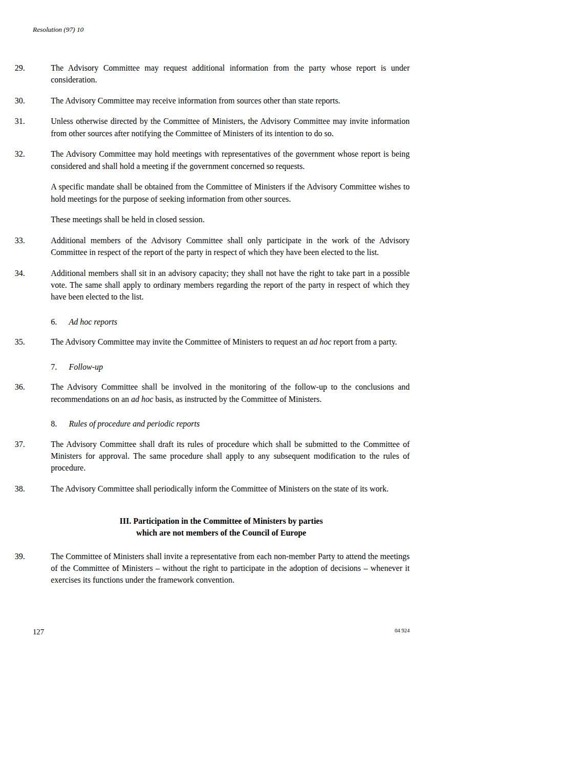Resolution (97) 10
29. The Advisory Committee may request additional information from the party whose report is under consideration.
30. The Advisory Committee may receive information from sources other than state reports.
31. Unless otherwise directed by the Committee of Ministers, the Advisory Committee may invite information from other sources after notifying the Committee of Ministers of its intention to do so.
32. The Advisory Committee may hold meetings with representatives of the government whose report is being considered and shall hold a meeting if the government concerned so requests.
A specific mandate shall be obtained from the Committee of Ministers if the Advisory Committee wishes to hold meetings for the purpose of seeking information from other sources.
These meetings shall be held in closed session.
33. Additional members of the Advisory Committee shall only participate in the work of the Advisory Committee in respect of the report of the party in respect of which they have been elected to the list.
34. Additional members shall sit in an advisory capacity; they shall not have the right to take part in a possible vote. The same shall apply to ordinary members regarding the report of the party in respect of which they have been elected to the list.
6. Ad hoc reports
35. The Advisory Committee may invite the Committee of Ministers to request an ad hoc report from a party.
7. Follow-up
36. The Advisory Committee shall be involved in the monitoring of the follow-up to the conclusions and recommendations on an ad hoc basis, as instructed by the Committee of Ministers.
8. Rules of procedure and periodic reports
37. The Advisory Committee shall draft its rules of procedure which shall be submitted to the Committee of Ministers for approval. The same procedure shall apply to any subsequent modification to the rules of procedure.
38. The Advisory Committee shall periodically inform the Committee of Ministers on the state of its work.
III. Participation in the Committee of Ministers by parties
which are not members of the Council of Europe
39. The Committee of Ministers shall invite a representative from each non-member Party to attend the meetings of the Committee of Ministers – without the right to participate in the adoption of decisions – whenever it exercises its functions under the framework convention.
127 04 924